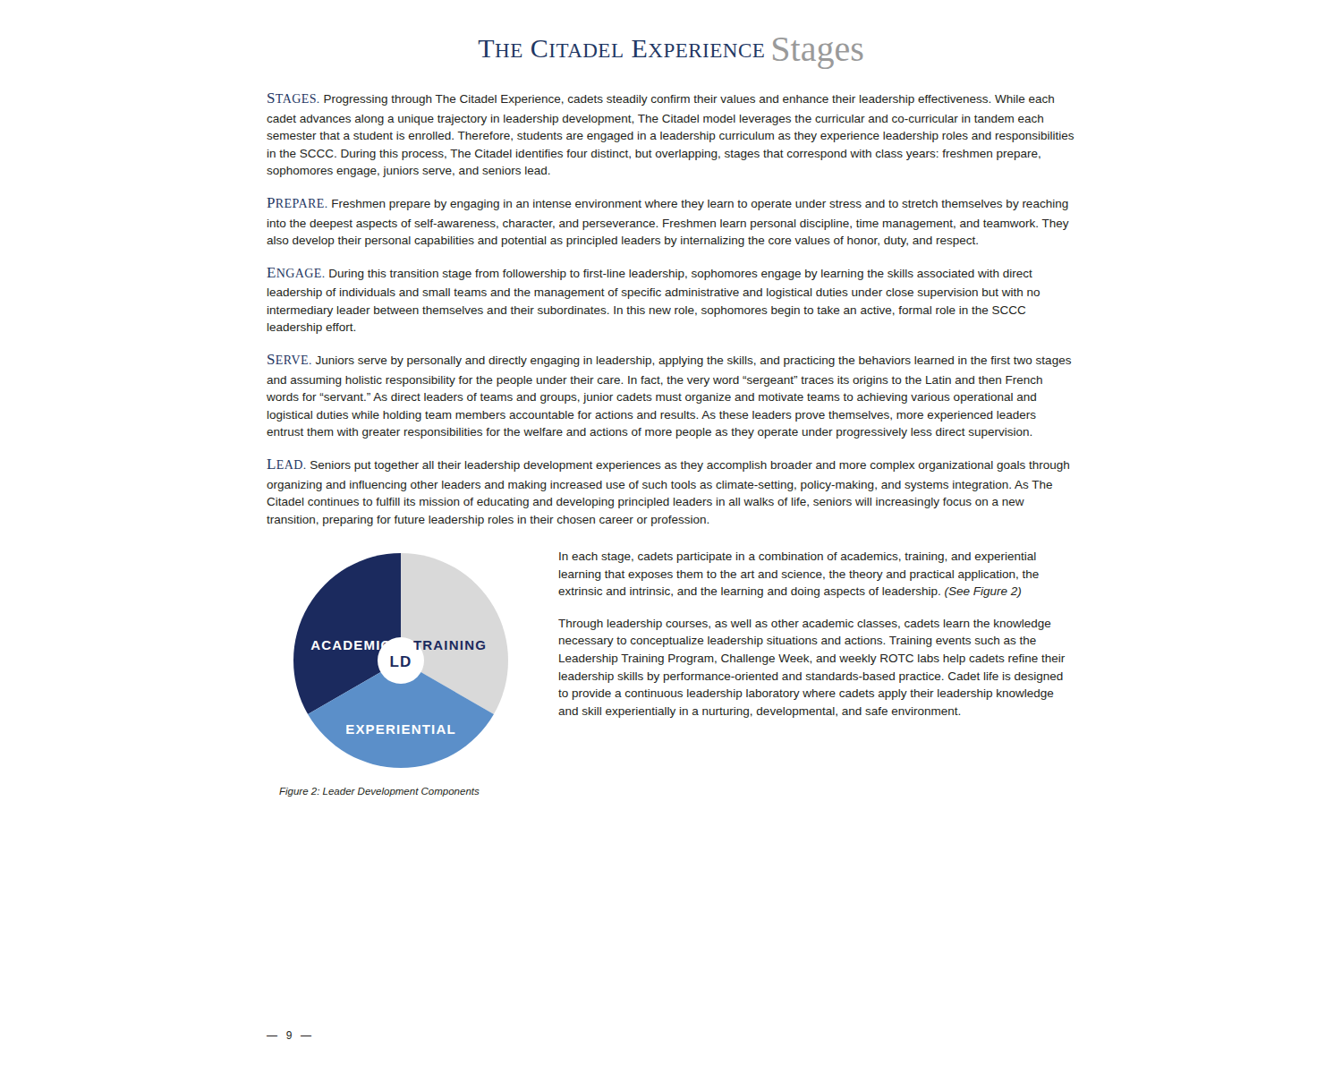THE CITADEL EXPERIENCE Stages
STAGES. Progressing through The Citadel Experience, cadets steadily confirm their values and enhance their leadership effectiveness. While each cadet advances along a unique trajectory in leadership development, The Citadel model leverages the curricular and co-curricular in tandem each semester that a student is enrolled. Therefore, students are engaged in a leadership curriculum as they experience leadership roles and responsibilities in the SCCC. During this process, The Citadel identifies four distinct, but overlapping, stages that correspond with class years: freshmen prepare, sophomores engage, juniors serve, and seniors lead.
PREPARE. Freshmen prepare by engaging in an intense environment where they learn to operate under stress and to stretch themselves by reaching into the deepest aspects of self-awareness, character, and perseverance. Freshmen learn personal discipline, time management, and teamwork. They also develop their personal capabilities and potential as principled leaders by internalizing the core values of honor, duty, and respect.
ENGAGE. During this transition stage from followership to first-line leadership, sophomores engage by learning the skills associated with direct leadership of individuals and small teams and the management of specific administrative and logistical duties under close supervision but with no intermediary leader between themselves and their subordinates. In this new role, sophomores begin to take an active, formal role in the SCCC leadership effort.
SERVE. Juniors serve by personally and directly engaging in leadership, applying the skills, and practicing the behaviors learned in the first two stages and assuming holistic responsibility for the people under their care. In fact, the very word “sergeant” traces its origins to the Latin and then French words for “servant.” As direct leaders of teams and groups, junior cadets must organize and motivate teams to achieving various operational and logistical duties while holding team members accountable for actions and results. As these leaders prove themselves, more experienced leaders entrust them with greater responsibilities for the welfare and actions of more people as they operate under progressively less direct supervision.
LEAD. Seniors put together all their leadership development experiences as they accomplish broader and more complex organizational goals through organizing and influencing other leaders and making increased use of such tools as climate-setting, policy-making, and systems integration. As The Citadel continues to fulfill its mission of educating and developing principled leaders in all walks of life, seniors will increasingly focus on a new transition, preparing for future leadership roles in their chosen career or profession.
LD ACADEMICS TRAINING EXPERIENTIAL
Figure 2: Leader Development Components
In each stage, cadets participate in a combination of academics, training, and experiential learning that exposes them to the art and science, the theory and practical application, the extrinsic and intrinsic, and the learning and doing aspects of leadership. (See Figure 2)
Through leadership courses, as well as other academic classes, cadets learn the knowledge necessary to conceptualize leadership situations and actions. Training events such as the Leadership Training Program, Challenge Week, and weekly ROTC labs help cadets refine their leadership skills by performance-oriented and standards-based practice. Cadet life is designed to provide a continuous leadership laboratory where cadets apply their leadership knowledge and skill experientially in a nurturing, developmental, and safe environment.
— 9 —